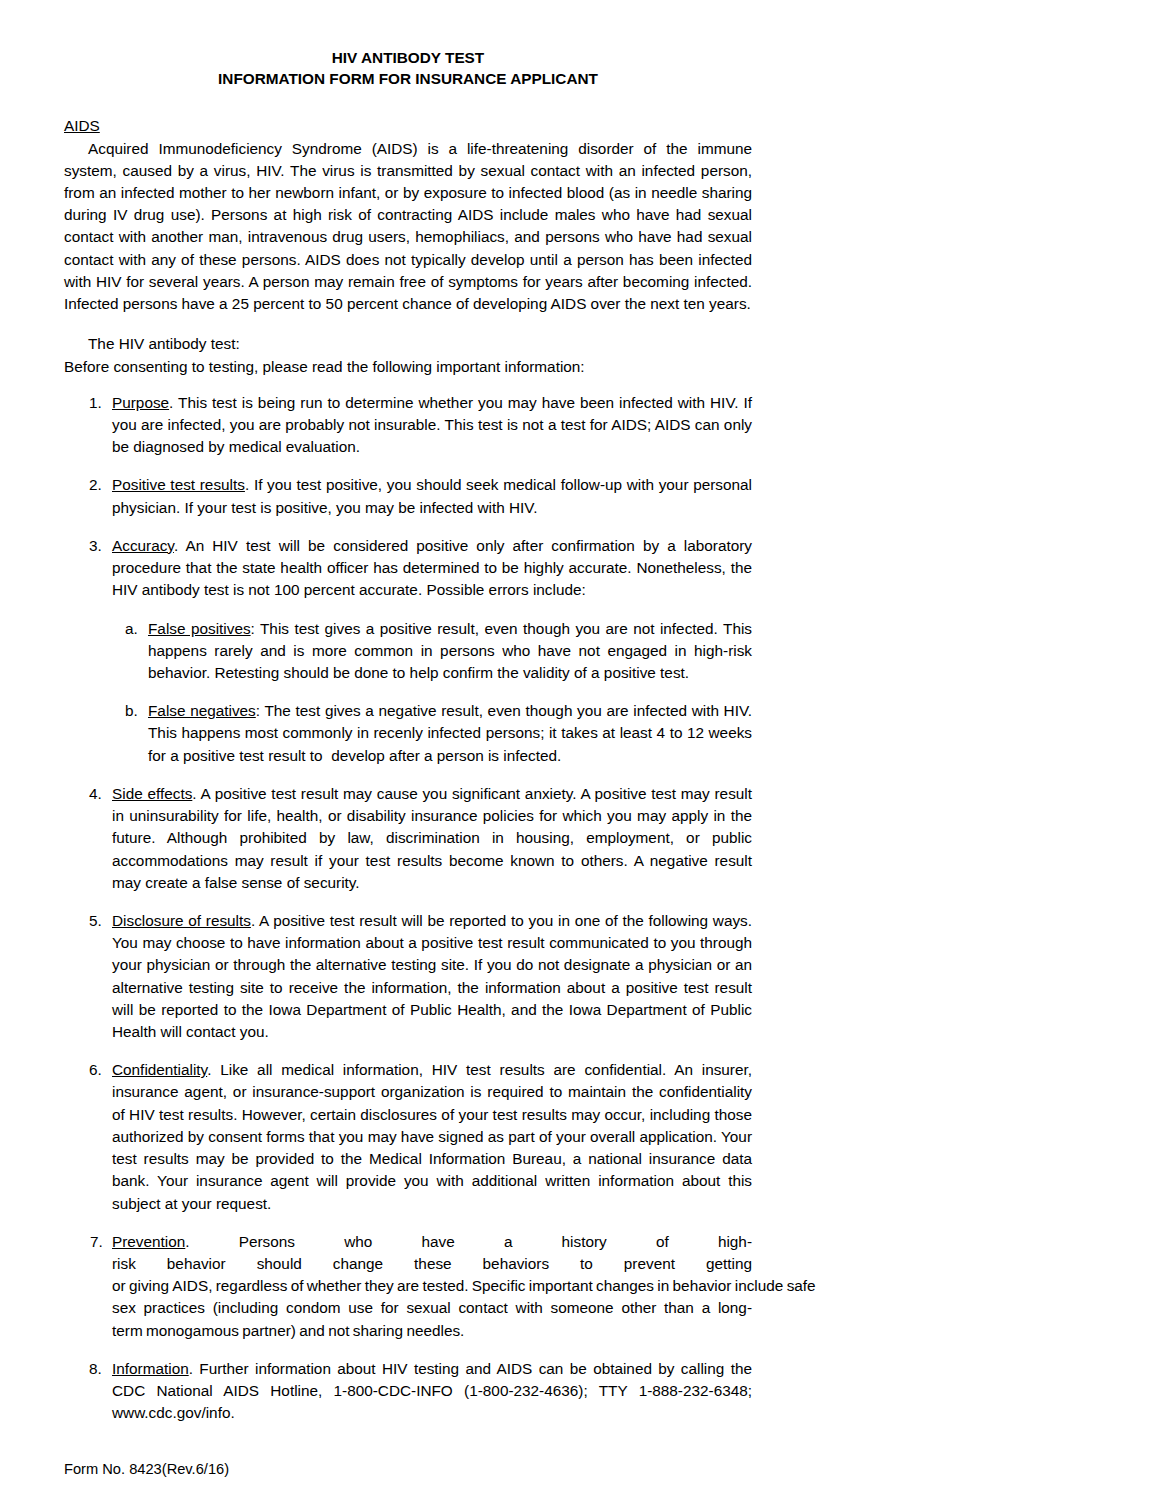HIV ANTIBODY TEST
INFORMATION FORM FOR INSURANCE APPLICANT
AIDS
Acquired Immunodeficiency Syndrome (AIDS) is a life-threatening disorder of the immune system, caused by a virus, HIV. The virus is transmitted by sexual contact with an infected person, from an infected mother to her newborn infant, or by exposure to infected blood (as in needle sharing during IV drug use). Persons at high risk of contracting AIDS include males who have had sexual contact with another man, intravenous drug users, hemophiliacs, and persons who have had sexual contact with any of these persons. AIDS does not typically develop until a person has been infected with HIV for several years. A person may remain free of symptoms for years after becoming infected. Infected persons have a 25 percent to 50 percent chance of developing AIDS over the next ten years.
The HIV antibody test:
Before consenting to testing, please read the following important information:
Purpose. This test is being run to determine whether you may have been infected with HIV. If you are infected, you are probably not insurable. This test is not a test for AIDS; AIDS can only be diagnosed by medical evaluation.
Positive test results. If you test positive, you should seek medical follow-up with your personal physician. If your test is positive, you may be infected with HIV.
Accuracy. An HIV test will be considered positive only after confirmation by a laboratory procedure that the state health officer has determined to be highly accurate. Nonetheless, the HIV antibody test is not 100 percent accurate. Possible errors include:
False positives: This test gives a positive result, even though you are not infected. This happens rarely and is more common in persons who have not engaged in high-risk behavior. Retesting should be done to help confirm the validity of a positive test.
False negatives: The test gives a negative result, even though you are infected with HIV. This happens most commonly in recenly infected persons; it takes at least 4 to 12 weeks for a positive test result to develop after a person is infected.
Side effects. A positive test result may cause you significant anxiety. A positive test may result in uninsurability for life, health, or disability insurance policies for which you may apply in the future. Although prohibited by law, discrimination in housing, employment, or public accommodations may result if your test results become known to others. A negative result may create a false sense of security.
Disclosure of results. A positive test result will be reported to you in one of the following ways. You may choose to have information about a positive test result communicated to you through your physician or through the alternative testing site. If you do not designate a physician or an alternative testing site to receive the information, the information about a positive test result will be reported to the Iowa Department of Public Health, and the Iowa Department of Public Health will contact you.
Confidentiality. Like all medical information, HIV test results are confidential. An insurer, insurance agent, or insurance-support organization is required to maintain the confidentiality of HIV test results. However, certain disclosures of your test results may occur, including those authorized by consent forms that you may have signed as part of your overall application. Your test results may be provided to the Medical Information Bureau, a national insurance data bank. Your insurance agent will provide you with additional written information about this subject at your request.
Prevention. Persons who have a history of high-risk behavior should change these behaviors to prevent getting or giving AIDS, regardless of whether they are tested. Specific important changes in behavior include safe sex practices (including condom use for sexual contact with someone other than a long-term monogamous partner) and not sharing needles.
Information. Further information about HIV testing and AIDS can be obtained by calling the CDC National AIDS Hotline, 1-800-CDC-INFO (1-800-232-4636); TTY 1-888-232-6348; www.cdc.gov/info.
Form No. 8423(Rev.6/16)